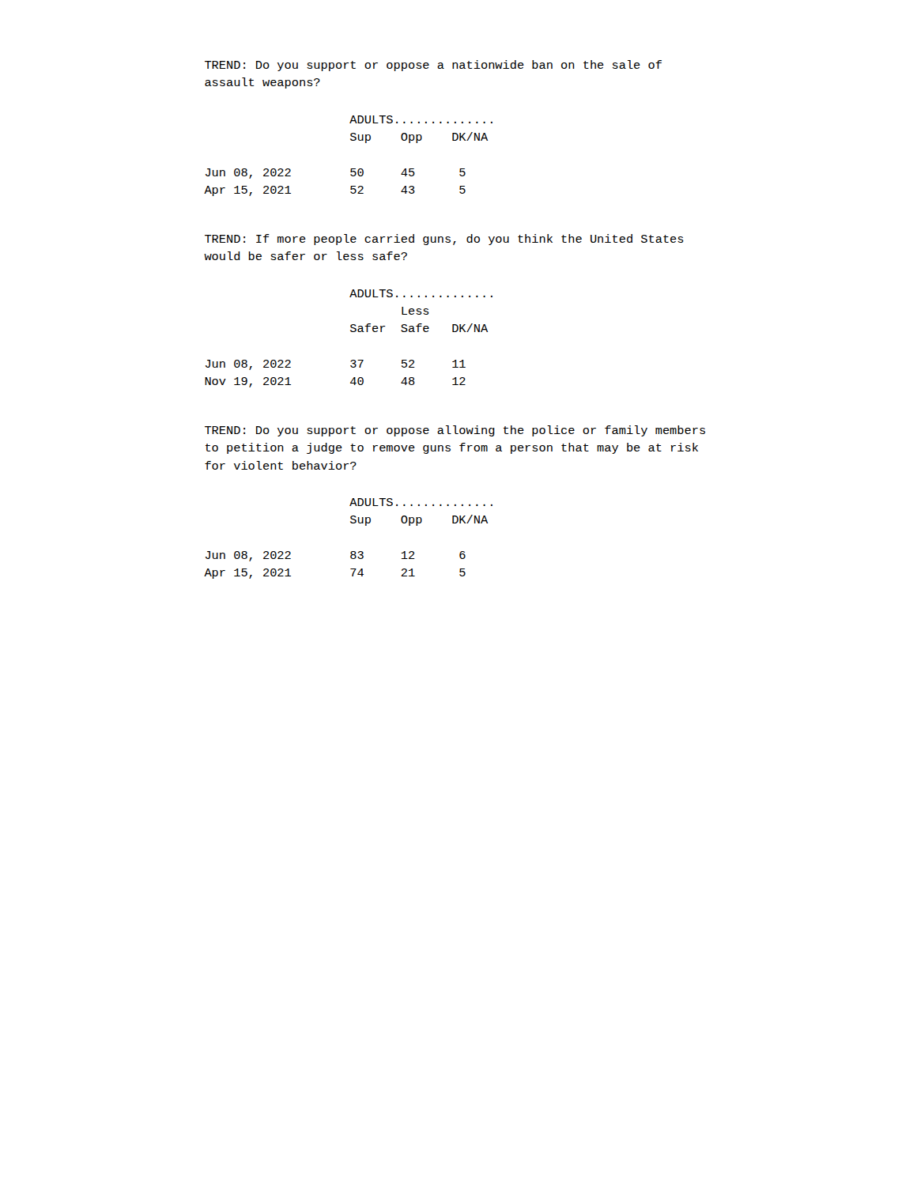TREND: Do you support or oppose a nationwide ban on the sale of assault weapons?
                    ADULTS..............
                    Sup    Opp    DK/NA

Jun 08, 2022        50     45      5
Apr 15, 2021        52     43      5
TREND: If more people carried guns, do you think the United States would be safer or less safe?
                    ADULTS..............
                           Less
                    Safer  Safe   DK/NA

Jun 08, 2022        37     52     11
Nov 19, 2021        40     48     12
TREND: Do you support or oppose allowing the police or family members to petition a judge to remove guns from a person that may be at risk for violent behavior?
                    ADULTS..............
                    Sup    Opp    DK/NA

Jun 08, 2022        83     12      6
Apr 15, 2021        74     21      5